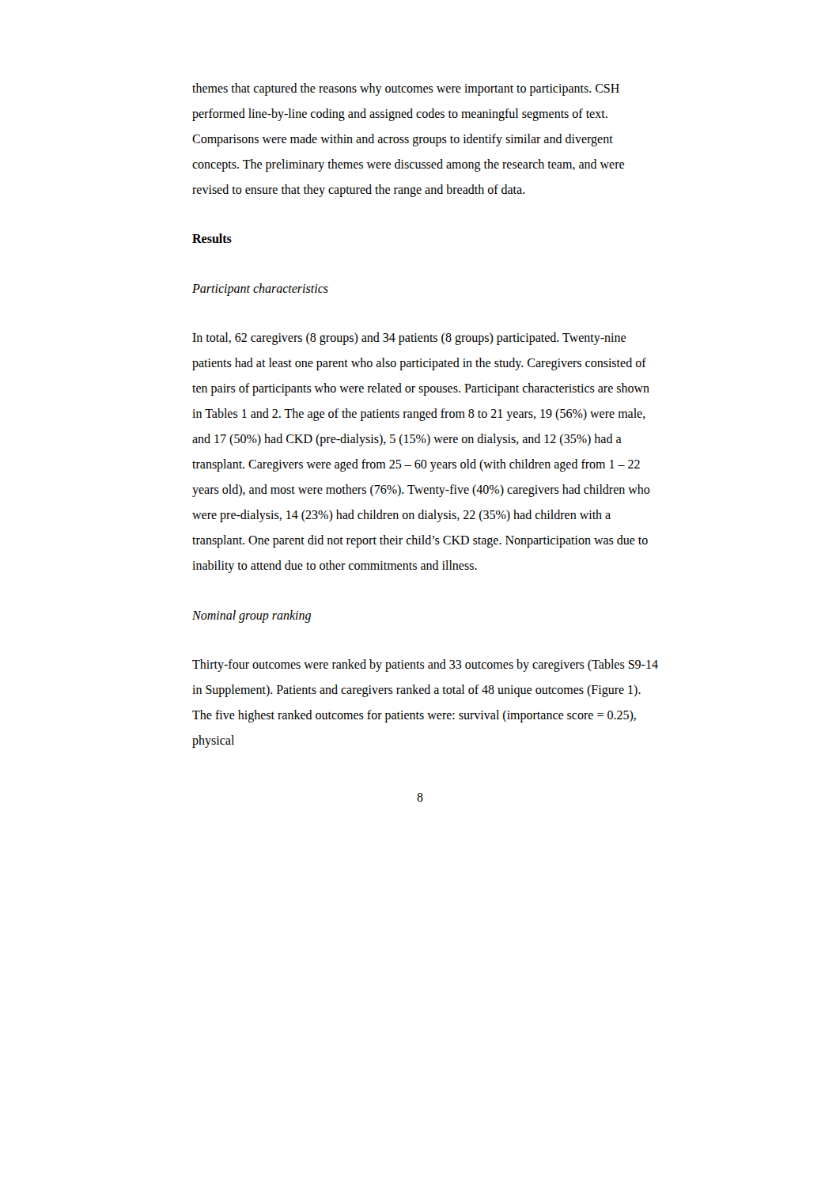themes that captured the reasons why outcomes were important to participants. CSH performed line-by-line coding and assigned codes to meaningful segments of text. Comparisons were made within and across groups to identify similar and divergent concepts. The preliminary themes were discussed among the research team, and were revised to ensure that they captured the range and breadth of data.
Results
Participant characteristics
In total, 62 caregivers (8 groups) and 34 patients (8 groups) participated. Twenty-nine patients had at least one parent who also participated in the study. Caregivers consisted of ten pairs of participants who were related or spouses. Participant characteristics are shown in Tables 1 and 2. The age of the patients ranged from 8 to 21 years, 19 (56%) were male, and 17 (50%) had CKD (pre-dialysis), 5 (15%) were on dialysis, and 12 (35%) had a transplant. Caregivers were aged from 25 – 60 years old (with children aged from 1 – 22 years old), and most were mothers (76%). Twenty-five (40%) caregivers had children who were pre-dialysis, 14 (23%) had children on dialysis, 22 (35%) had children with a transplant. One parent did not report their child’s CKD stage. Nonparticipation was due to inability to attend due to other commitments and illness.
Nominal group ranking
Thirty-four outcomes were ranked by patients and 33 outcomes by caregivers (Tables S9-14 in Supplement). Patients and caregivers ranked a total of 48 unique outcomes (Figure 1). The five highest ranked outcomes for patients were: survival (importance score = 0.25), physical
8